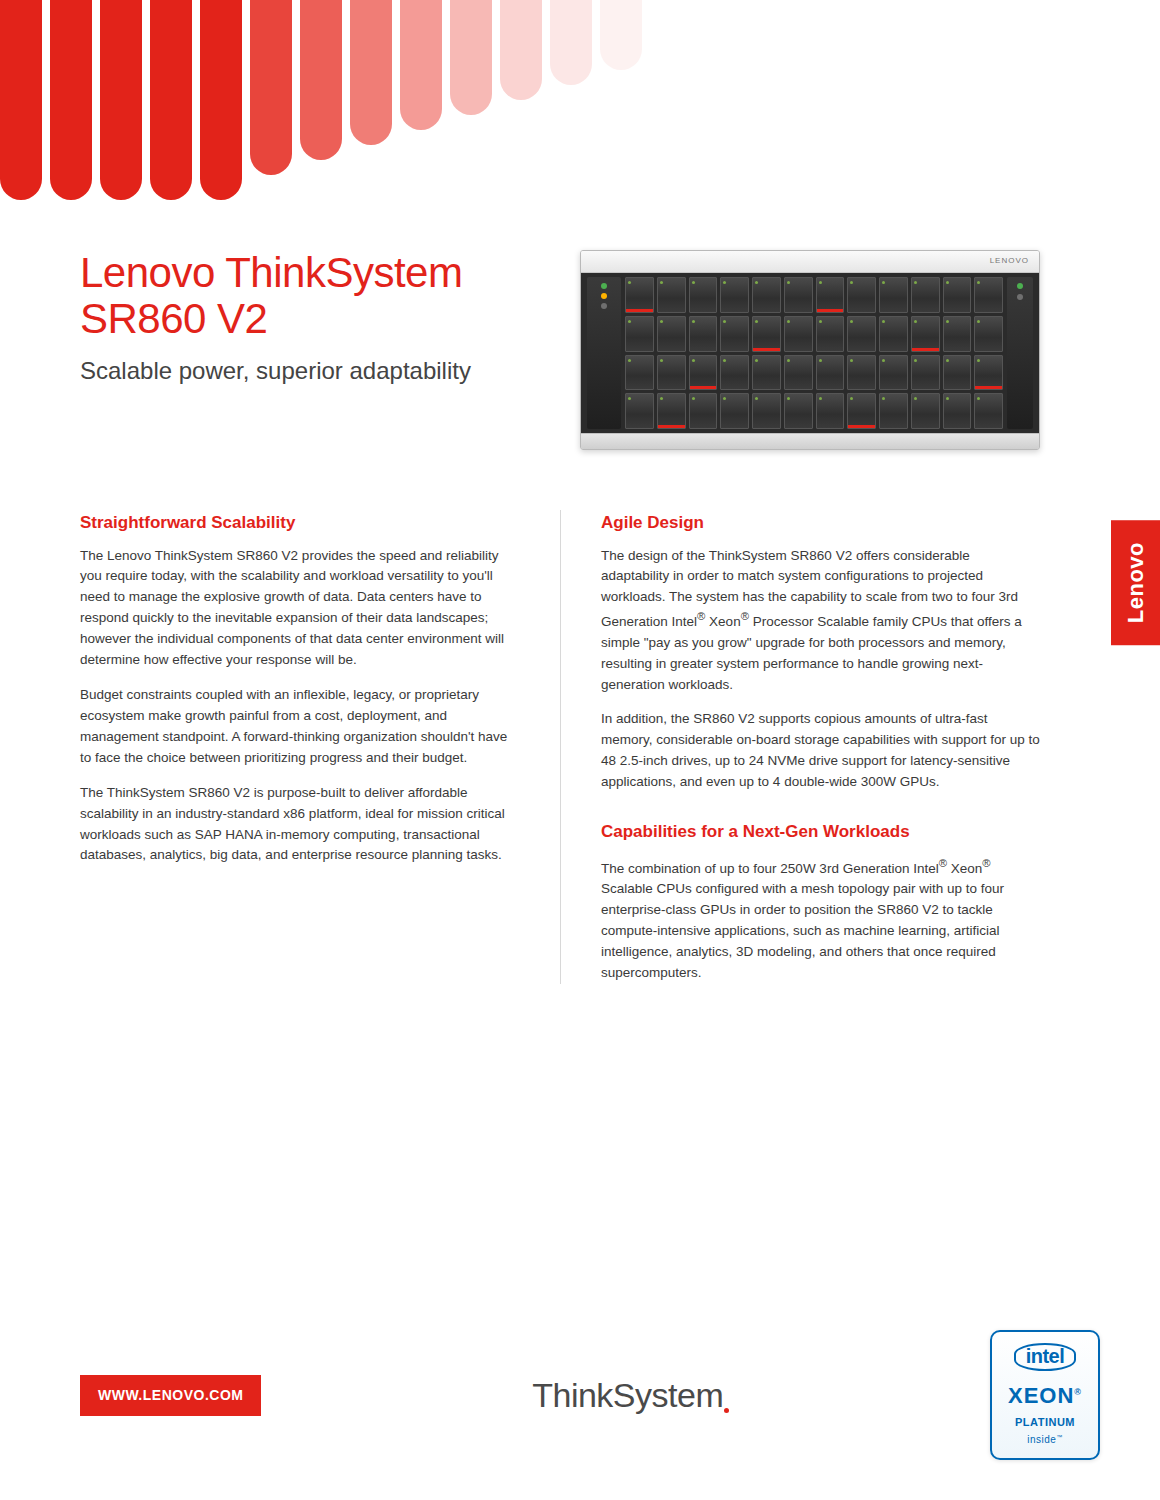Lenovo
Lenovo ThinkSystem
SR860 V2
Scalable power, superior adaptability
LENOVO
Straightforward Scalability
The Lenovo ThinkSystem SR860 V2 provides the speed and reliability you require today, with the scalability and workload versatility to you'll need to manage the explosive growth of data. Data centers have to respond quickly to the inevitable expansion of their data landscapes; however the individual components of that data center environment will determine how effective your response will be.
Budget constraints coupled with an inflexible, legacy, or proprietary ecosystem make growth painful from a cost, deployment, and management standpoint. A forward-thinking organization shouldn't have to face the choice between prioritizing progress and their budget.
The ThinkSystem SR860 V2 is purpose-built to deliver affordable scalability in an industry-standard x86 platform, ideal for mission critical workloads such as SAP HANA in-memory computing, transactional databases, analytics, big data, and enterprise resource planning tasks.
Agile Design
The design of the ThinkSystem SR860 V2 offers considerable adaptability in order to match system configurations to projected workloads. The system has the capability to scale from two to four 3rd Generation Intel® Xeon® Processor Scalable family CPUs that offers a simple "pay as you grow" upgrade for both processors and memory, resulting in greater system performance to handle growing next-generation workloads.
In addition, the SR860 V2 supports copious amounts of ultra-fast memory, considerable on-board storage capabilities with support for up to 48 2.5-inch drives, up to 24 NVMe drive support for latency-sensitive applications, and even up to 4 double-wide 300W GPUs.
Capabilities for a Next-Gen Workloads
The combination of up to four 250W 3rd Generation Intel® Xeon® Scalable CPUs configured with a mesh topology pair with up to four enterprise-class GPUs in order to position the SR860 V2 to tackle compute-intensive applications, such as machine learning, artificial intelligence, analytics, 3D modeling, and others that once required supercomputers.
WWW.LENOVO.COM
ThinkSystem
intel
XEON®
PLATINUM
inside™